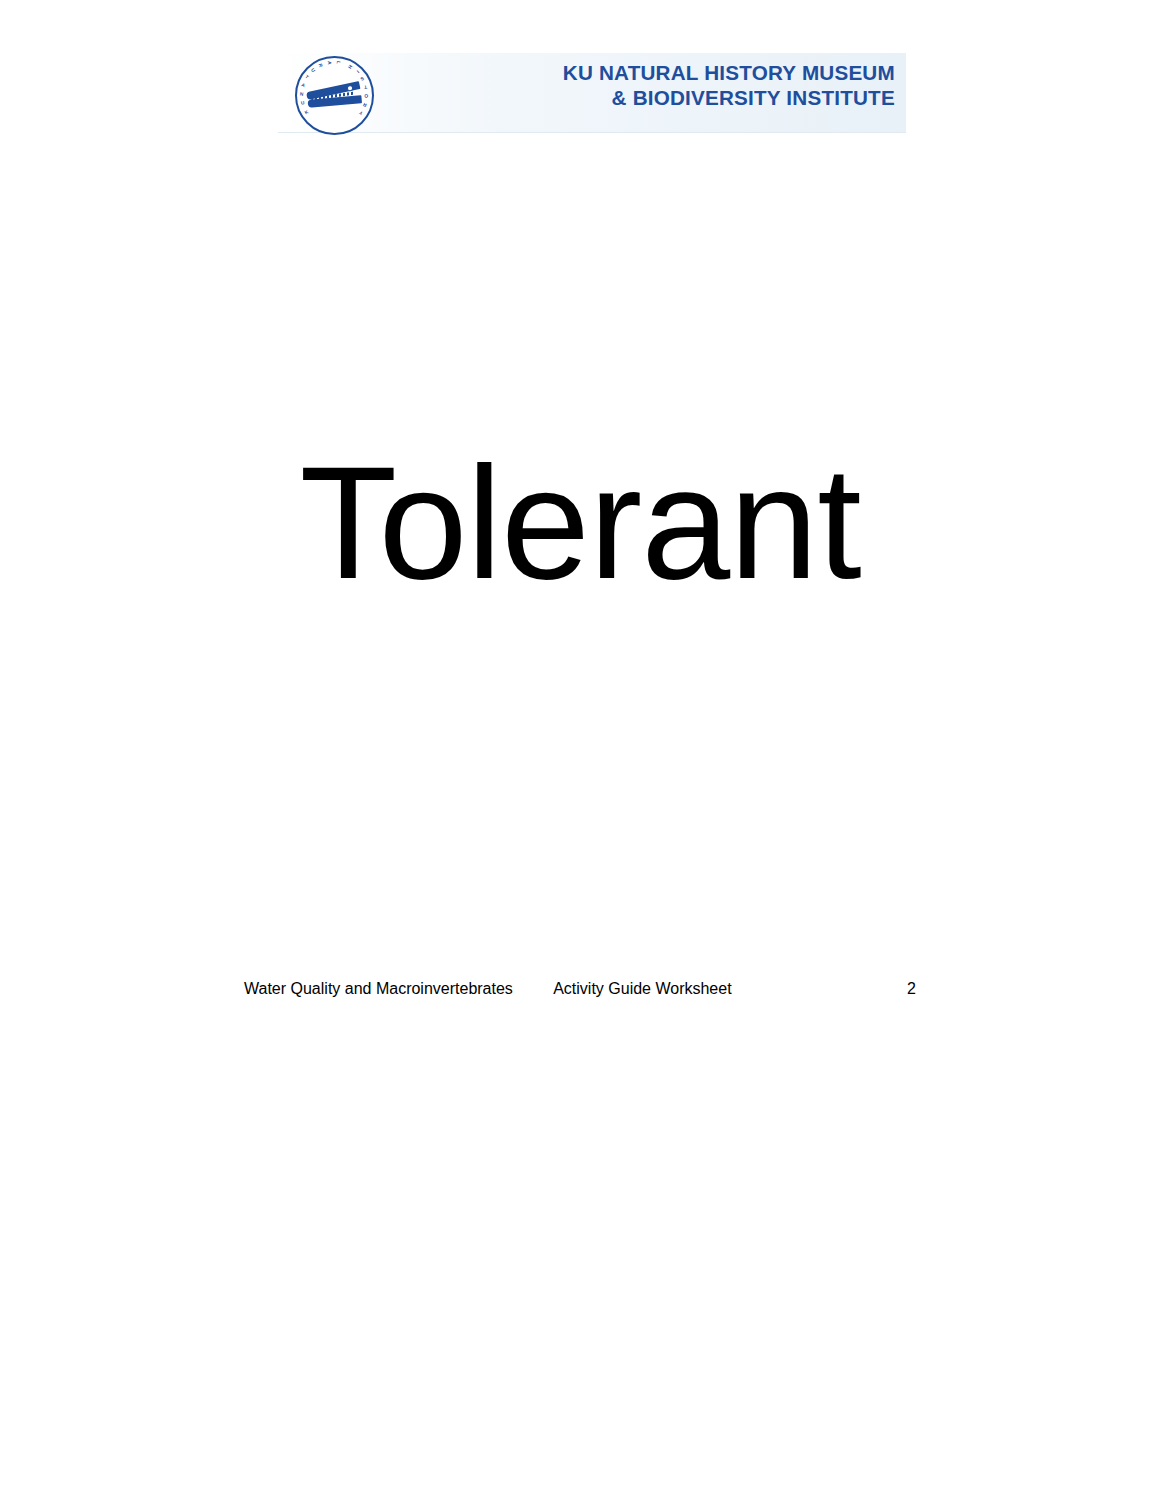K U N A T U R A L H I S T O R Y
KU NATURAL HISTORY MUSEUM & BIODIVERSITY INSTITUTE
Tolerant
Water Quality and Macroinvertebrates Activity Guide Worksheet 2